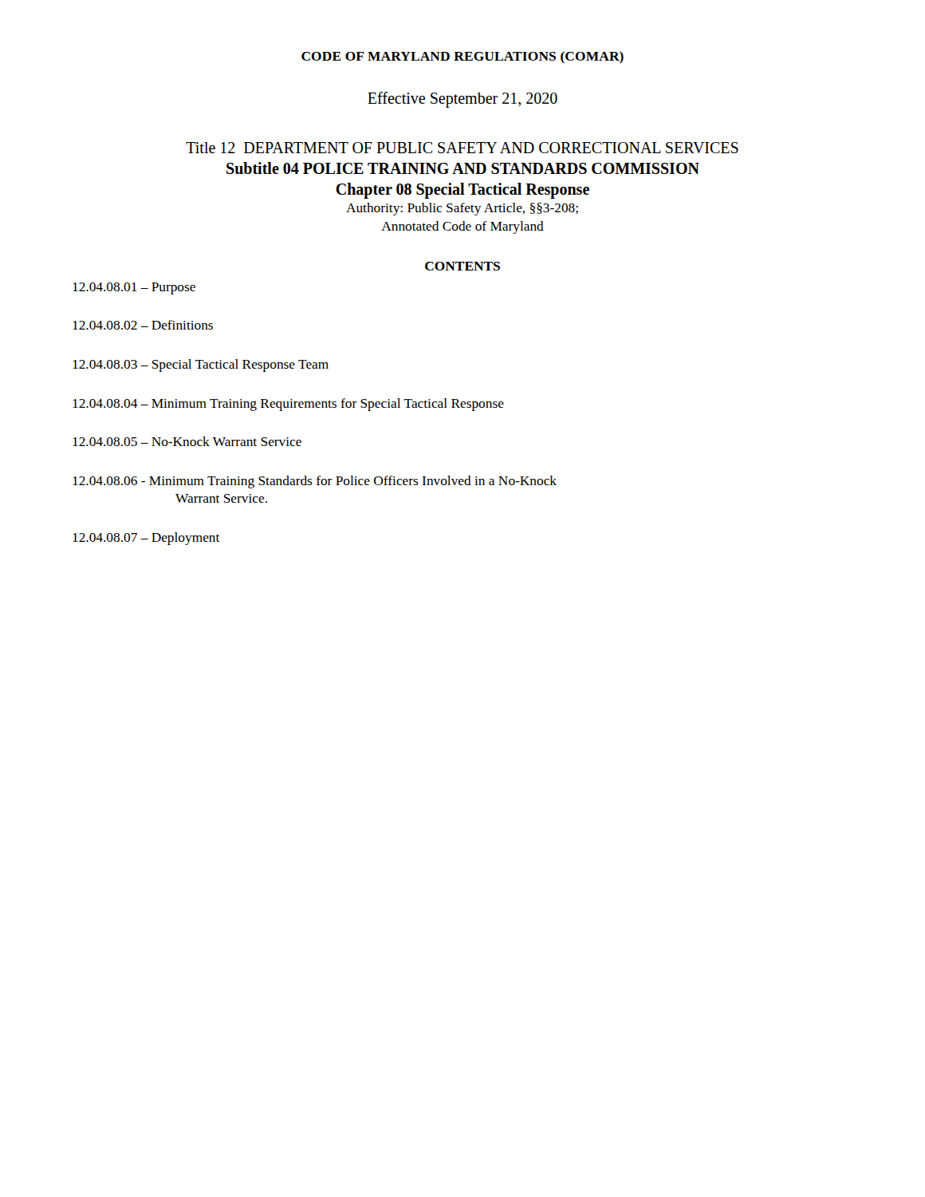CODE OF MARYLAND REGULATIONS (COMAR)
Effective September 21, 2020
Title 12 DEPARTMENT OF PUBLIC SAFETY AND CORRECTIONAL SERVICES
Subtitle 04 POLICE TRAINING AND STANDARDS COMMISSION
Chapter 08 Special Tactical Response
Authority: Public Safety Article, §§3-208;
Annotated Code of Maryland
CONTENTS
12.04.08.01 – Purpose
12.04.08.02 – Definitions
12.04.08.03 – Special Tactical Response Team
12.04.08.04 – Minimum Training Requirements for Special Tactical Response
12.04.08.05 – No-Knock Warrant Service
12.04.08.06 - Minimum Training Standards for Police Officers Involved in a No-KnockWarrant Service.
12.04.08.07 – Deployment